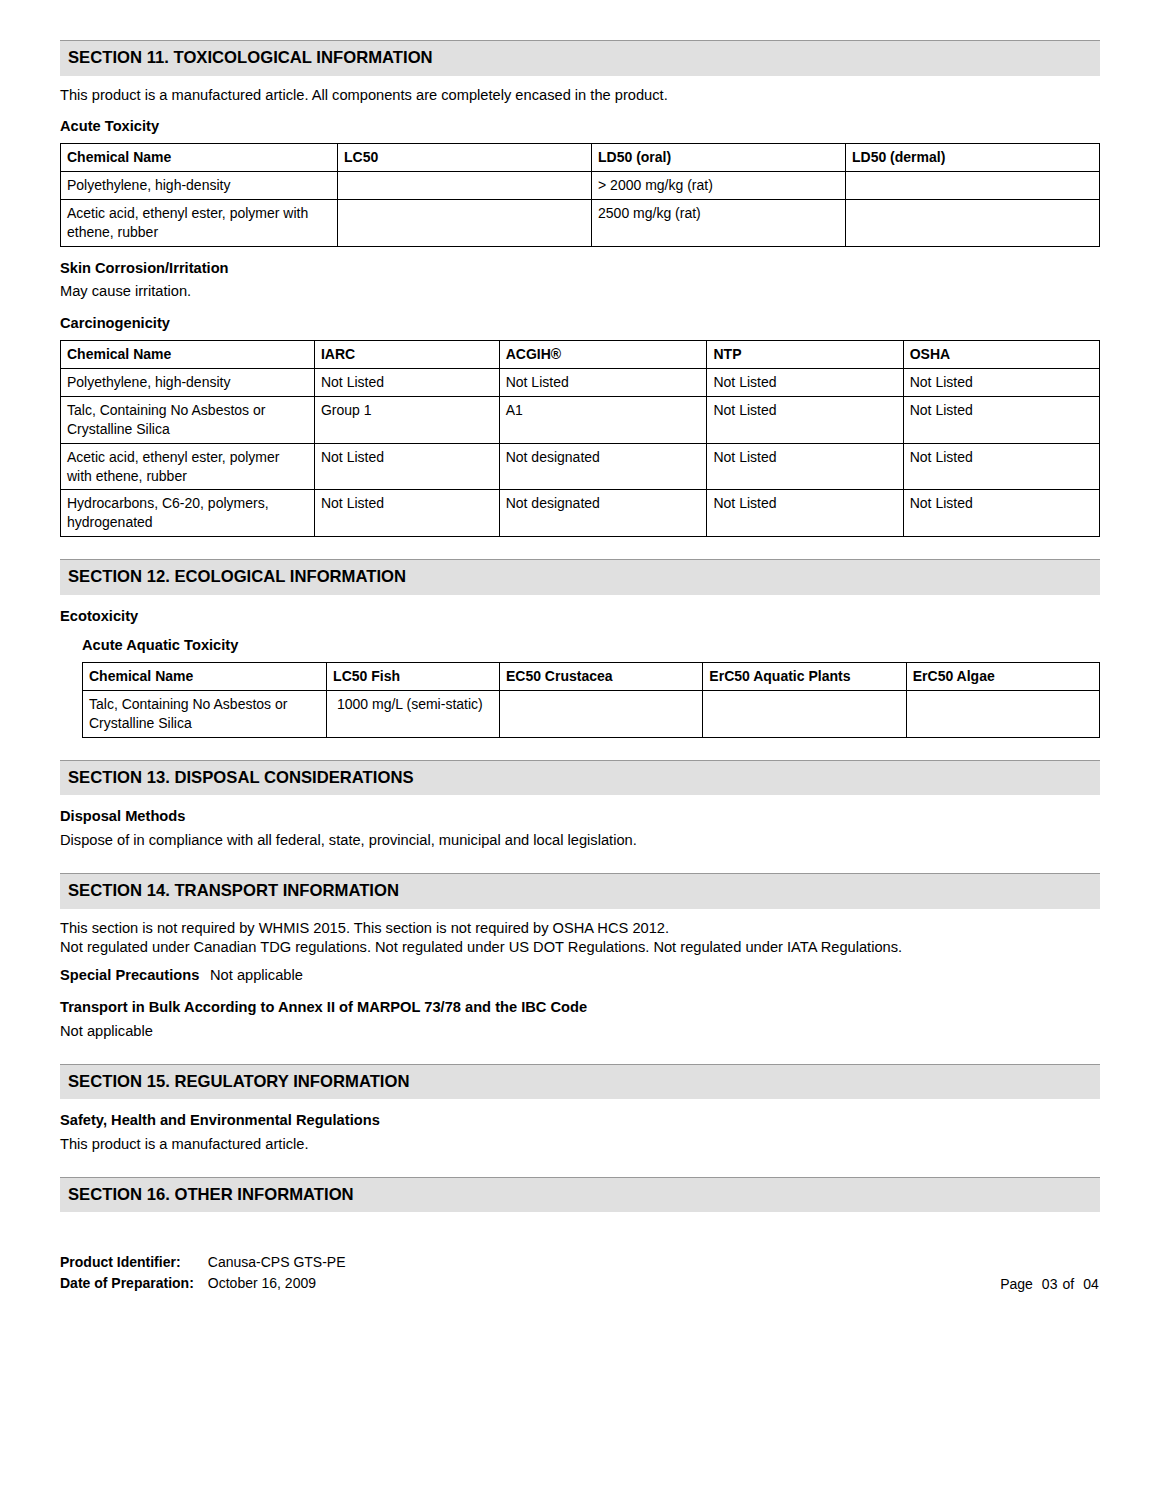SECTION 11. TOXICOLOGICAL INFORMATION
This product is a manufactured article. All components are completely encased in the product.
Acute Toxicity
| Chemical Name | LC50 | LD50 (oral) | LD50 (dermal) |
| --- | --- | --- | --- |
| Polyethylene, high-density | | > 2000 mg/kg (rat) | |
| Acetic acid, ethenyl ester, polymer with ethene, rubber | | 2500 mg/kg (rat) | |
Skin Corrosion/Irritation
May cause irritation.
Carcinogenicity
| Chemical Name | IARC | ACGIH® | NTP | OSHA |
| --- | --- | --- | --- | --- |
| Polyethylene, high-density | Not Listed | Not Listed | Not Listed | Not Listed |
| Talc, Containing No Asbestos or Crystalline Silica | Group 1 | A1 | Not Listed | Not Listed |
| Acetic acid, ethenyl ester, polymer with ethene, rubber | Not Listed | Not designated | Not Listed | Not Listed |
| Hydrocarbons, C6-20, polymers, hydrogenated | Not Listed | Not designated | Not Listed | Not Listed |
SECTION 12. ECOLOGICAL INFORMATION
Ecotoxicity
Acute Aquatic Toxicity
| Chemical Name | LC50 Fish | EC50 Crustacea | ErC50 Aquatic Plants | ErC50 Algae |
| --- | --- | --- | --- | --- |
| Talc, Containing No Asbestos or Crystalline Silica | 1000 mg/L (semi-static) | | | |
SECTION 13. DISPOSAL CONSIDERATIONS
Disposal Methods
Dispose of in compliance with all federal, state, provincial, municipal and local legislation.
SECTION 14. TRANSPORT INFORMATION
This section is not required by WHMIS 2015. This section is not required by OSHA HCS 2012.
Not regulated under Canadian TDG regulations. Not regulated under US DOT Regulations. Not regulated under IATA Regulations.
Special Precautions Not applicable
Transport in Bulk According to Annex II of MARPOL 73/78 and the IBC Code
Not applicable
SECTION 15. REGULATORY INFORMATION
Safety, Health and Environmental Regulations
This product is a manufactured article.
SECTION 16. OTHER INFORMATION
| Product Identifier: | Canusa-CPS GTS-PE |
| Date of Preparation: | October 16, 2009 |
Page 03 of 04